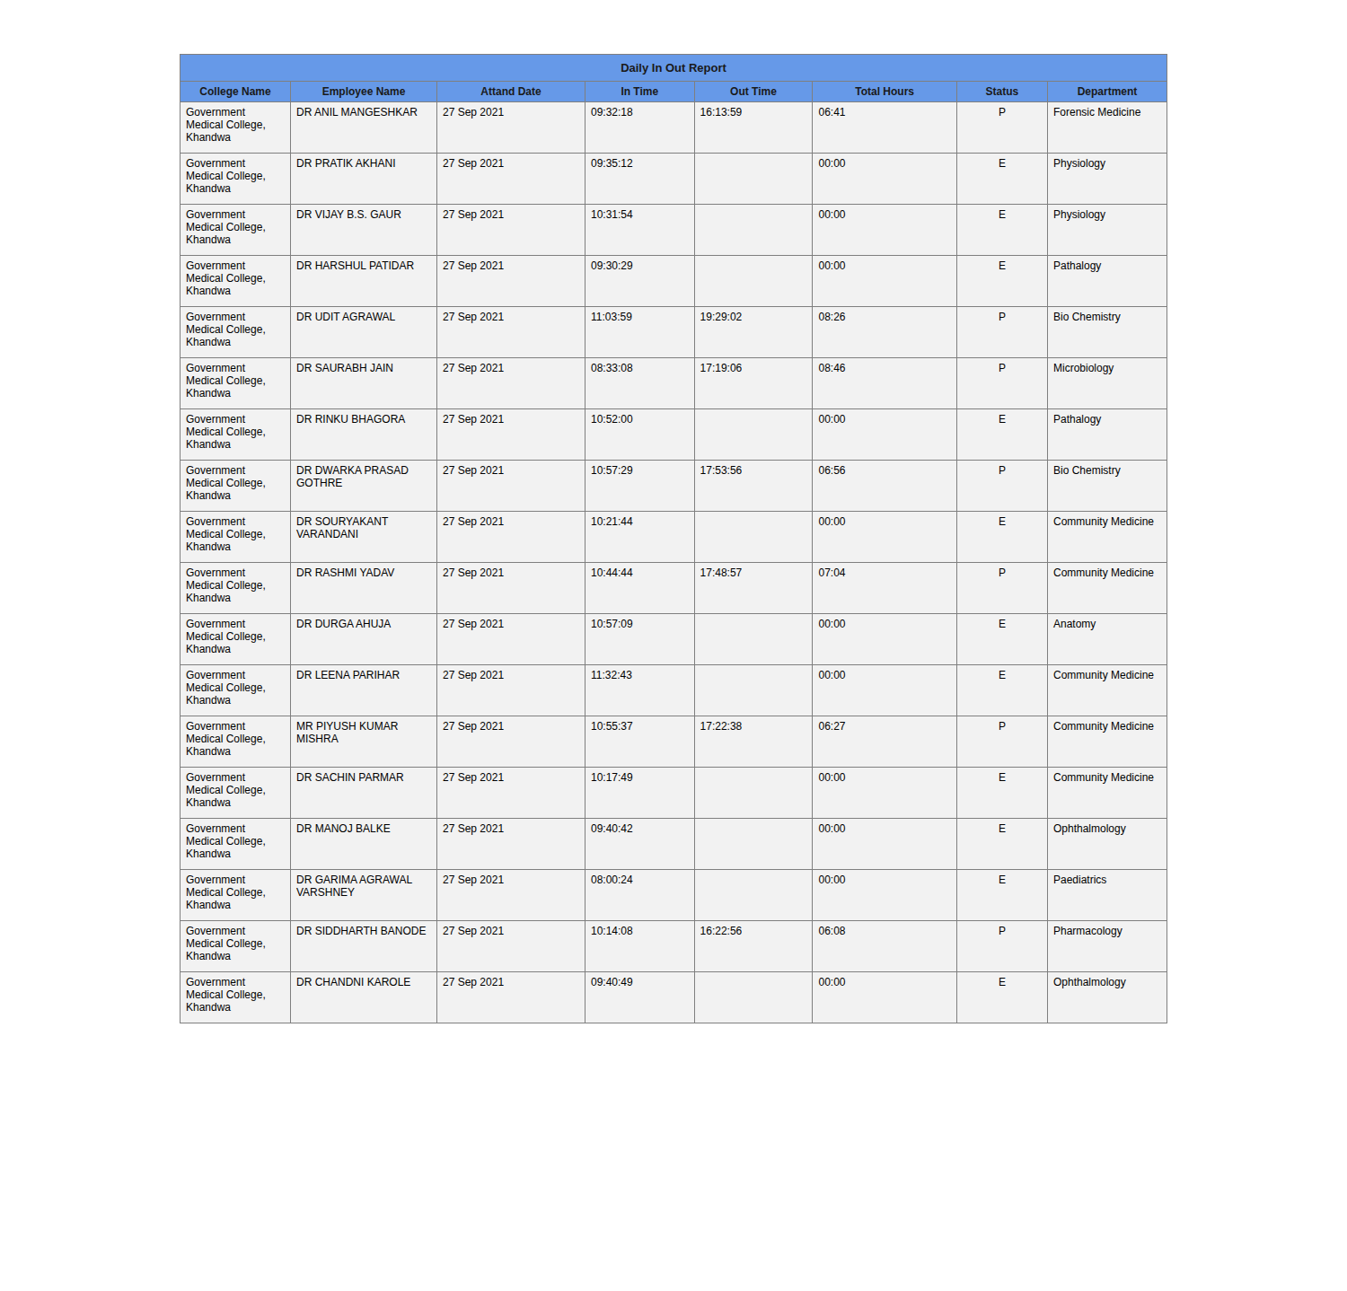Daily In Out Report
| College Name | Employee Name | Attand Date | In Time | Out Time | Total Hours | Status | Department |
| --- | --- | --- | --- | --- | --- | --- | --- |
| Government Medical College, Khandwa | DR ANIL MANGESHKAR | 27 Sep 2021 | 09:32:18 | 16:13:59 | 06:41 | P | Forensic Medicine |
| Government Medical College, Khandwa | DR PRATIK AKHANI | 27 Sep 2021 | 09:35:12 | | 00:00 | E | Physiology |
| Government Medical College, Khandwa | DR VIJAY B.S. GAUR | 27 Sep 2021 | 10:31:54 | | 00:00 | E | Physiology |
| Government Medical College, Khandwa | DR HARSHUL PATIDAR | 27 Sep 2021 | 09:30:29 | | 00:00 | E | Pathalogy |
| Government Medical College, Khandwa | DR UDIT AGRAWAL | 27 Sep 2021 | 11:03:59 | 19:29:02 | 08:26 | P | Bio Chemistry |
| Government Medical College, Khandwa | DR SAURABH JAIN | 27 Sep 2021 | 08:33:08 | 17:19:06 | 08:46 | P | Microbiology |
| Government Medical College, Khandwa | DR RINKU BHAGORA | 27 Sep 2021 | 10:52:00 | | 00:00 | E | Pathalogy |
| Government Medical College, Khandwa | DR DWARKA PRASAD GOTHRE | 27 Sep 2021 | 10:57:29 | 17:53:56 | 06:56 | P | Bio Chemistry |
| Government Medical College, Khandwa | DR SOURYAKANT VARANDANI | 27 Sep 2021 | 10:21:44 | | 00:00 | E | Community Medicine |
| Government Medical College, Khandwa | DR RASHMI YADAV | 27 Sep 2021 | 10:44:44 | 17:48:57 | 07:04 | P | Community Medicine |
| Government Medical College, Khandwa | DR DURGA AHUJA | 27 Sep 2021 | 10:57:09 | | 00:00 | E | Anatomy |
| Government Medical College, Khandwa | DR LEENA PARIHAR | 27 Sep 2021 | 11:32:43 | | 00:00 | E | Community Medicine |
| Government Medical College, Khandwa | MR PIYUSH KUMAR MISHRA | 27 Sep 2021 | 10:55:37 | 17:22:38 | 06:27 | P | Community Medicine |
| Government Medical College, Khandwa | DR SACHIN PARMAR | 27 Sep 2021 | 10:17:49 | | 00:00 | E | Community Medicine |
| Government Medical College, Khandwa | DR MANOJ BALKE | 27 Sep 2021 | 09:40:42 | | 00:00 | E | Ophthalmology |
| Government Medical College, Khandwa | DR GARIMA AGRAWAL VARSHNEY | 27 Sep 2021 | 08:00:24 | | 00:00 | E | Paediatrics |
| Government Medical College, Khandwa | DR SIDDHARTH BANODE | 27 Sep 2021 | 10:14:08 | 16:22:56 | 06:08 | P | Pharmacology |
| Government Medical College, Khandwa | DR CHANDNI KAROLE | 27 Sep 2021 | 09:40:49 | | 00:00 | E | Ophthalmology |